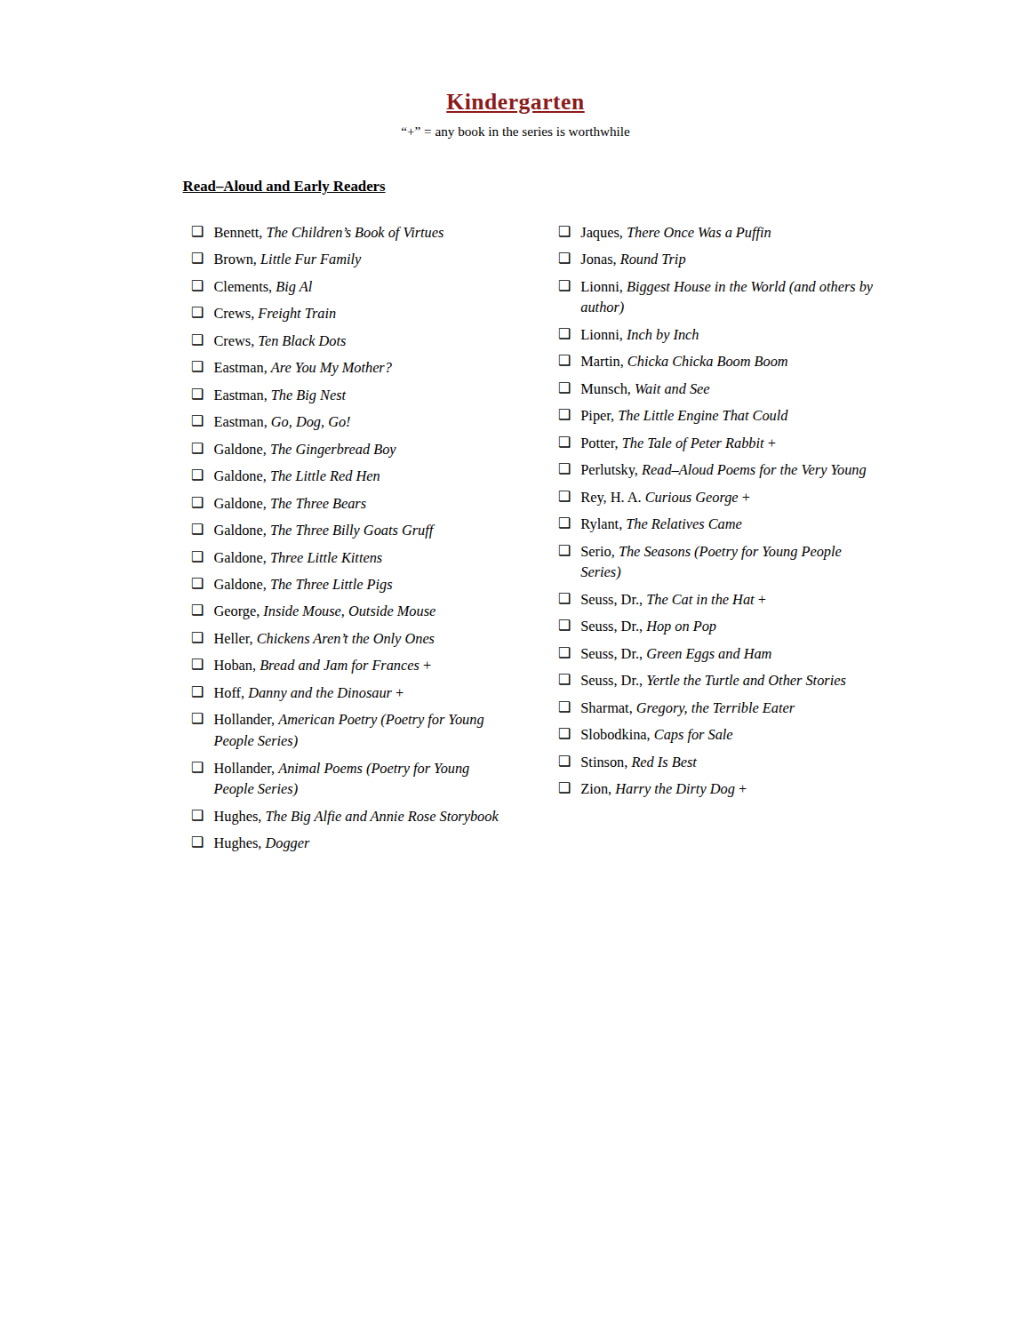Kindergarten
“+” = any book in the series is worthwhile
Read–Aloud and Early Readers
Bennett, The Children’s Book of Virtues
Brown, Little Fur Family
Clements, Big Al
Crews, Freight Train
Crews, Ten Black Dots
Eastman, Are You My Mother?
Eastman, The Big Nest
Eastman, Go, Dog, Go!
Galdone, The Gingerbread Boy
Galdone, The Little Red Hen
Galdone, The Three Bears
Galdone, The Three Billy Goats Gruff
Galdone, Three Little Kittens
Galdone, The Three Little Pigs
George, Inside Mouse, Outside Mouse
Heller, Chickens Aren’t the Only Ones
Hoban, Bread and Jam for Frances +
Hoff, Danny and the Dinosaur +
Hollander, American Poetry (Poetry for Young People Series)
Hollander, Animal Poems (Poetry for Young People Series)
Hughes, The Big Alfie and Annie Rose Storybook
Hughes, Dogger
Jaques, There Once Was a Puffin
Jonas, Round Trip
Lionni, Biggest House in the World (and others by author)
Lionni, Inch by Inch
Martin, Chicka Chicka Boom Boom
Munsch, Wait and See
Piper, The Little Engine That Could
Potter, The Tale of Peter Rabbit +
Perlutsky, Read–Aloud Poems for the Very Young
Rey, H. A. Curious George +
Rylant, The Relatives Came
Serio, The Seasons (Poetry for Young People Series)
Seuss, Dr., The Cat in the Hat +
Seuss, Dr., Hop on Pop
Seuss, Dr., Green Eggs and Ham
Seuss, Dr., Yertle the Turtle and Other Stories
Sharmat, Gregory, the Terrible Eater
Slobodkina, Caps for Sale
Stinson, Red Is Best
Zion, Harry the Dirty Dog +